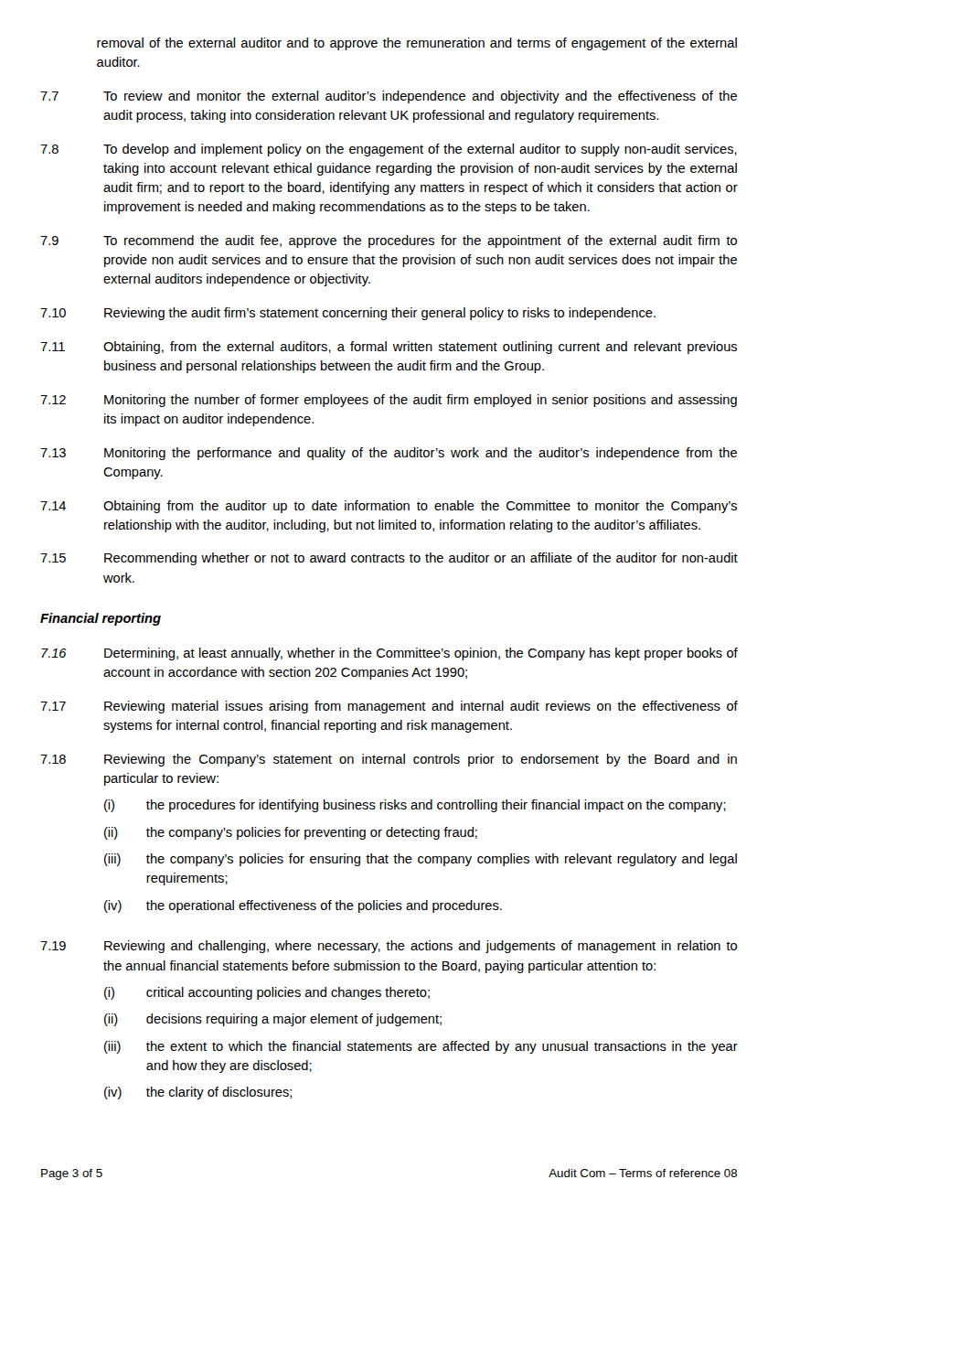removal of the external auditor and to approve the remuneration and terms of engagement of the external auditor.
7.7
To review and monitor the external auditor’s independence and objectivity and the effectiveness of the audit process, taking into consideration relevant UK professional and regulatory requirements.
7.8
To develop and implement policy on the engagement of the external auditor to supply non-audit services, taking into account relevant ethical guidance regarding the provision of non-audit services by the external audit firm; and to report to the board, identifying any matters in respect of which it considers that action or improvement is needed and making recommendations as to the steps to be taken.
7.9
To recommend the audit fee, approve the procedures for the appointment of the external audit firm to provide non audit services and to ensure that the provision of such non audit services does not impair the external auditors independence or objectivity.
7.10
Reviewing the audit firm’s statement concerning their general policy to risks to independence.
7.11
Obtaining, from the external auditors, a formal written statement outlining current and relevant previous business and personal relationships between the audit firm and the Group.
7.12
Monitoring the number of former employees of the audit firm employed in senior positions and assessing its impact on auditor independence.
7.13
Monitoring the performance and quality of the auditor’s work and the auditor’s independence from the Company.
7.14
Obtaining from the auditor up to date information to enable the Committee to monitor the Company’s relationship with the auditor, including, but not limited to, information relating to the auditor’s affiliates.
7.15
Recommending whether or not to award contracts to the auditor or an affiliate of the auditor for non-audit work.
Financial reporting
7.16
Determining, at least annually, whether in the Committee’s opinion, the Company has kept proper books of account in accordance with section 202 Companies Act 1990;
7.17
Reviewing material issues arising from management and internal audit reviews on the effectiveness of systems for internal control, financial reporting and risk management.
7.18
Reviewing the Company’s statement on internal controls prior to endorsement by the Board and in particular to review:
(i) the procedures for identifying business risks and controlling their financial impact on the company;
(ii) the company’s policies for preventing or detecting fraud;
(iii) the company’s policies for ensuring that the company complies with relevant regulatory and legal requirements;
(iv) the operational effectiveness of the policies and procedures.
7.19
Reviewing and challenging, where necessary, the actions and judgements of management in relation to the annual financial statements before submission to the Board, paying particular attention to:
(i) critical accounting policies and changes thereto;
(ii) decisions requiring a major element of judgement;
(iii) the extent to which the financial statements are affected by any unusual transactions in the year and how they are disclosed;
(iv) the clarity of disclosures;
Page 3 of 5 Audit Com – Terms of reference 08